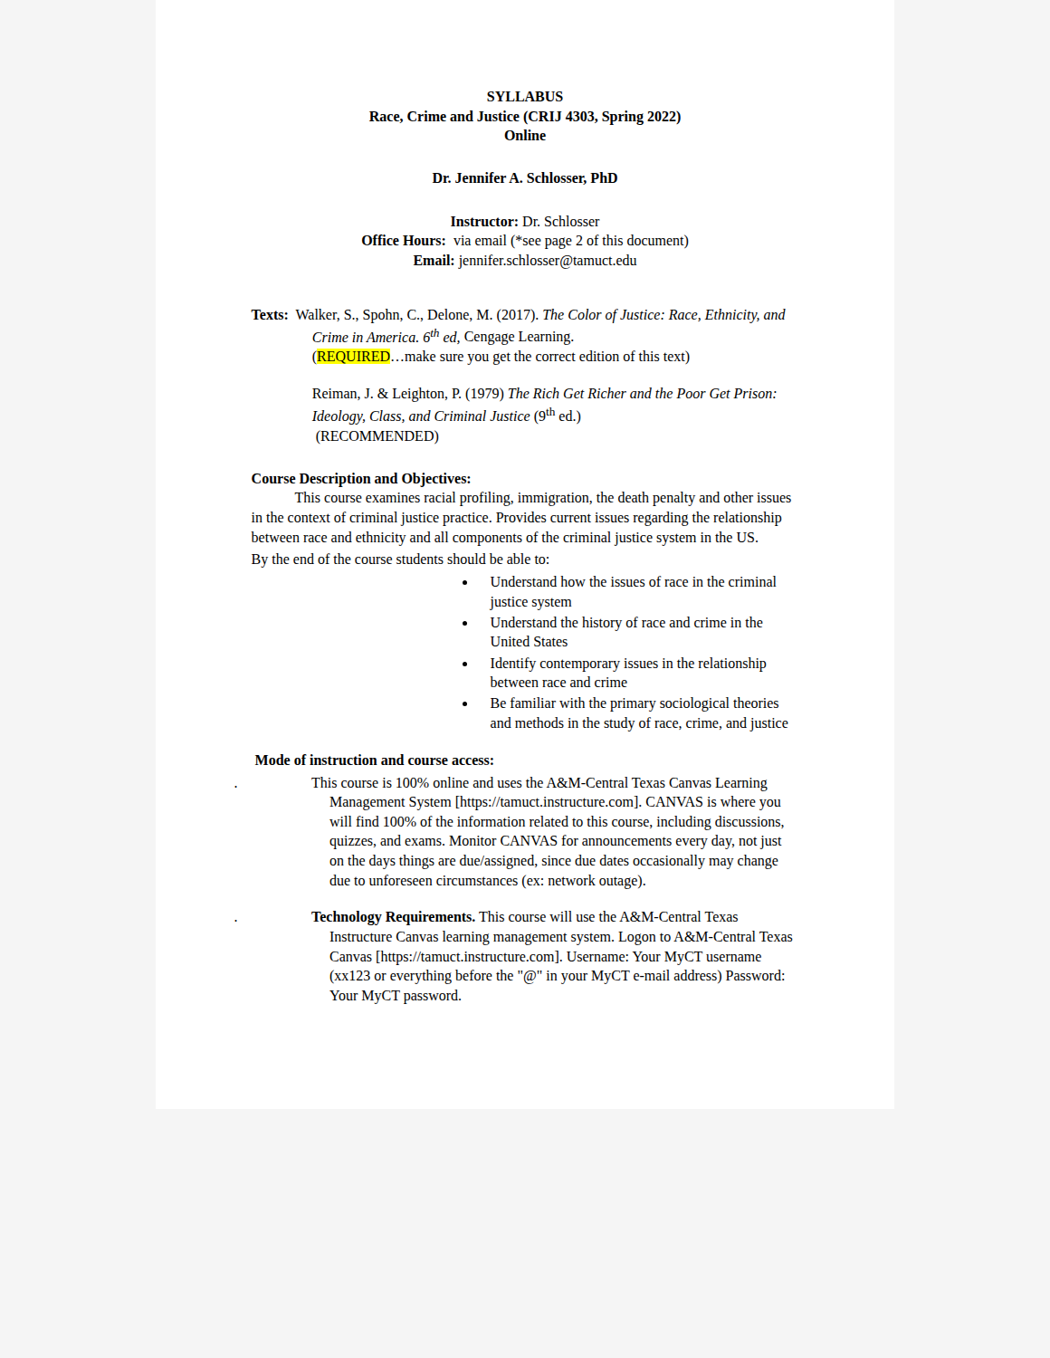SYLLABUS
Race, Crime and Justice (CRIJ 4303, Spring 2022)
Online
Dr. Jennifer A. Schlosser, PhD
Instructor: Dr. Schlosser
Office Hours: via email (*see page 2 of this document)
Email: jennifer.schlosser@tamuct.edu
Texts: Walker, S., Spohn, C., Delone, M. (2017). The Color of Justice: Race, Ethnicity, and Crime in America. 6th ed, Cengage Learning.
(REQUIRED…make sure you get the correct edition of this text)
Reiman, J. & Leighton, P. (1979) The Rich Get Richer and the Poor Get Prison: Ideology, Class, and Criminal Justice (9th ed.)
(RECOMMENDED)
Course Description and Objectives:
This course examines racial profiling, immigration, the death penalty and other issues in the context of criminal justice practice. Provides current issues regarding the relationship between race and ethnicity and all components of the criminal justice system in the US.
By the end of the course students should be able to:
Understand how the issues of race in the criminal justice system
Understand the history of race and crime in the United States
Identify contemporary issues in the relationship between race and crime
Be familiar with the primary sociological theories and methods in the study of race, crime, and justice
Mode of instruction and course access:
. This course is 100% online and uses the A&M-Central Texas Canvas Learning Management System [https://tamuct.instructure.com]. CANVAS is where you will find 100% of the information related to this course, including discussions, quizzes, and exams. Monitor CANVAS for announcements every day, not just on the days things are due/assigned, since due dates occasionally may change due to unforeseen circumstances (ex: network outage).
. Technology Requirements. This course will use the A&M-Central Texas Instructure Canvas learning management system. Logon to A&M-Central Texas Canvas [https://tamuct.instructure.com]. Username: Your MyCT username (xx123 or everything before the "@" in your MyCT e-mail address) Password: Your MyCT password.